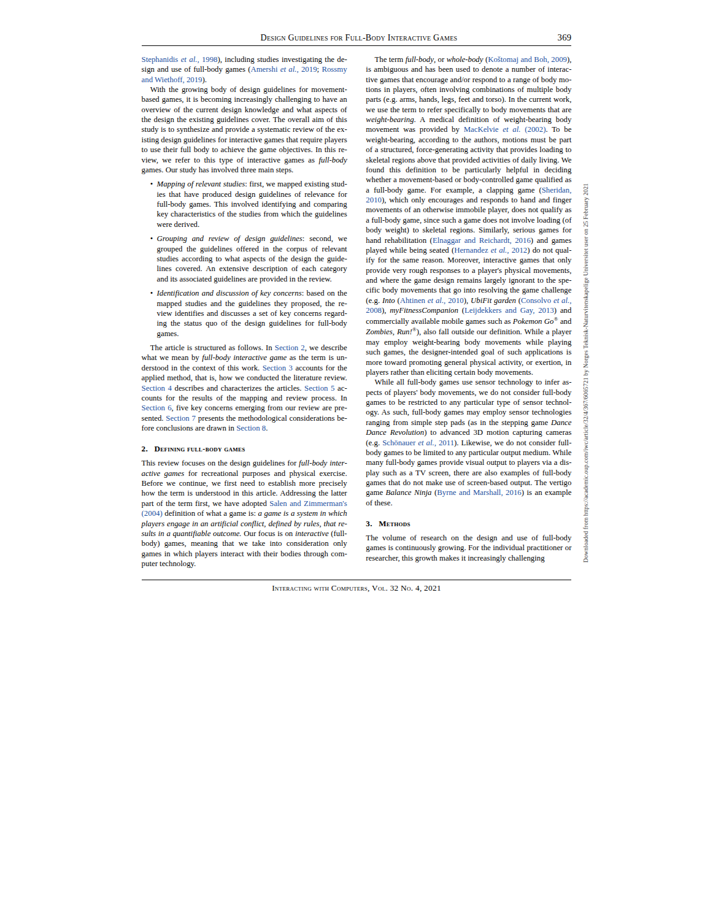Design Guidelines for Full-Body Interactive Games
369
Downloaded from https://academic.oup.com/iwc/article/32/4/367/6065721 by Norges Teknisk-Naturvitenskapelige Universitet user on 25 February 2021
Stephanidis et al., 1998), including studies investigating the design and use of full-body games (Amershi et al., 2019; Rossmy and Wiethoff, 2019).
With the growing body of design guidelines for movement-based games, it is becoming increasingly challenging to have an overview of the current design knowledge and what aspects of the design the existing guidelines cover. The overall aim of this study is to synthesize and provide a systematic review of the existing design guidelines for interactive games that require players to use their full body to achieve the game objectives. In this review, we refer to this type of interactive games as full-body games. Our study has involved three main steps.
Mapping of relevant studies: first, we mapped existing studies that have produced design guidelines of relevance for full-body games. This involved identifying and comparing key characteristics of the studies from which the guidelines were derived.
Grouping and review of design guidelines: second, we grouped the guidelines offered in the corpus of relevant studies according to what aspects of the design the guidelines covered. An extensive description of each category and its associated guidelines are provided in the review.
Identification and discussion of key concerns: based on the mapped studies and the guidelines they proposed, the review identifies and discusses a set of key concerns regarding the status quo of the design guidelines for full-body games.
The article is structured as follows. In Section 2, we describe what we mean by full-body interactive game as the term is understood in the context of this work. Section 3 accounts for the applied method, that is, how we conducted the literature review. Section 4 describes and characterizes the articles. Section 5 accounts for the results of the mapping and review process. In Section 6, five key concerns emerging from our review are presented. Section 7 presents the methodological considerations before conclusions are drawn in Section 8.
2. Defining full-body games
This review focuses on the design guidelines for full-body interactive games for recreational purposes and physical exercise. Before we continue, we first need to establish more precisely how the term is understood in this article. Addressing the latter part of the term first, we have adopted Salen and Zimmerman's (2004) definition of what a game is: a game is a system in which players engage in an artificial conflict, defined by rules, that results in a quantifiable outcome. Our focus is on interactive (full-body) games, meaning that we take into consideration only games in which players interact with their bodies through computer technology.
The term full-body, or whole-body (Koštomaj and Boh, 2009), is ambiguous and has been used to denote a number of interactive games that encourage and/or respond to a range of body motions in players, often involving combinations of multiple body parts (e.g. arms, hands, legs, feet and torso). In the current work, we use the term to refer specifically to body movements that are weight-bearing. A medical definition of weight-bearing body movement was provided by MacKelvie et al. (2002). To be weight-bearing, according to the authors, motions must be part of a structured, force-generating activity that provides loading to skeletal regions above that provided activities of daily living. We found this definition to be particularly helpful in deciding whether a movement-based or body-controlled game qualified as a full-body game. For example, a clapping game (Sheridan, 2010), which only encourages and responds to hand and finger movements of an otherwise immobile player, does not qualify as a full-body game, since such a game does not involve loading (of body weight) to skeletal regions. Similarly, serious games for hand rehabilitation (Elnaggar and Reichardt, 2016) and games played while being seated (Hernandez et al., 2012) do not qualify for the same reason. Moreover, interactive games that only provide very rough responses to a player's physical movements, and where the game design remains largely ignorant to the specific body movements that go into resolving the game challenge (e.g. Into (Ahtinen et al., 2010), UbiFit garden (Consolvo et al., 2008), myFitnessCompanion (Leijdekkers and Gay, 2013) and commercially available mobile games such as Pokemon Go® and Zombies, Run!®), also fall outside our definition. While a player may employ weight-bearing body movements while playing such games, the designer-intended goal of such applications is more toward promoting general physical activity, or exertion, in players rather than eliciting certain body movements.
While all full-body games use sensor technology to infer aspects of players' body movements, we do not consider full-body games to be restricted to any particular type of sensor technology. As such, full-body games may employ sensor technologies ranging from simple step pads (as in the stepping game Dance Dance Revolution) to advanced 3D motion capturing cameras (e.g. Schönauer et al., 2011). Likewise, we do not consider full-body games to be limited to any particular output medium. While many full-body games provide visual output to players via a display such as a TV screen, there are also examples of full-body games that do not make use of screen-based output. The vertigo game Balance Ninja (Byrne and Marshall, 2016) is an example of these.
3. Methods
The volume of research on the design and use of full-body games is continuously growing. For the individual practitioner or researcher, this growth makes it increasingly challenging
Interacting with Computers, Vol. 32 No. 4, 2021